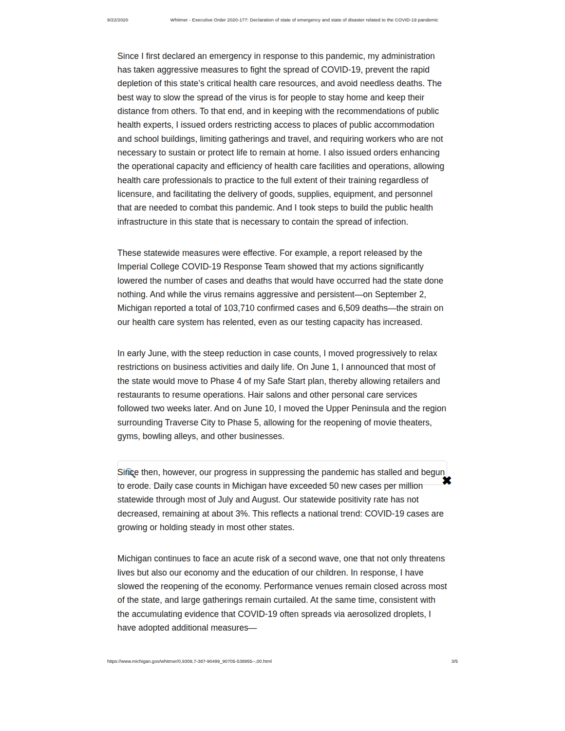9/22/2020 Whitmer - Executive Order 2020-177: Declaration of state of emergency and state of disaster related to the COVID-19 pandemic
Since I first declared an emergency in response to this pandemic, my administration has taken aggressive measures to fight the spread of COVID-19, prevent the rapid depletion of this state’s critical health care resources, and avoid needless deaths. The best way to slow the spread of the virus is for people to stay home and keep their distance from others. To that end, and in keeping with the recommendations of public health experts, I issued orders restricting access to places of public accommodation and school buildings, limiting gatherings and travel, and requiring workers who are not necessary to sustain or protect life to remain at home. I also issued orders enhancing the operational capacity and efficiency of health care facilities and operations, allowing health care professionals to practice to the full extent of their training regardless of licensure, and facilitating the delivery of goods, supplies, equipment, and personnel that are needed to combat this pandemic. And I took steps to build the public health infrastructure in this state that is necessary to contain the spread of infection.
These statewide measures were effective. For example, a report released by the Imperial College COVID-19 Response Team showed that my actions significantly lowered the number of cases and deaths that would have occurred had the state done nothing. And while the virus remains aggressive and persistent—on September 2, Michigan reported a total of 103,710 confirmed cases and 6,509 deaths—the strain on our health care system has relented, even as our testing capacity has increased.
In early June, with the steep reduction in case counts, I moved progressively to relax restrictions on business activities and daily life. On June 1, I announced that most of the state would move to Phase 4 of my Safe Start plan, thereby allowing retailers and restaurants to resume operations. Hair salons and other personal care services followed two weeks later. And on June 10, I moved the Upper Peninsula and the region surrounding Traverse City to Phase 5, allowing for the reopening of movie theaters, gyms, bowling alleys, and other businesses.
🔍
✖
Since then, however, our progress in suppressing the pandemic has stalled and begun to erode. Daily case counts in Michigan have exceeded 50 new cases per million statewide through most of July and August. Our statewide positivity rate has not decreased, remaining at about 3%. This reflects a national trend: COVID-19 cases are growing or holding steady in most other states.
Michigan continues to face an acute risk of a second wave, one that not only threatens lives but also our economy and the education of our children. In response, I have slowed the reopening of the economy. Performance venues remain closed across most of the state, and large gatherings remain curtailed. At the same time, consistent with the accumulating evidence that COVID-19 often spreads via aerosolized droplets, I have adopted additional measures—
https://www.michigan.gov/whitmer/0,9309,7-387-90499_90705-538955--,00.html 3/5